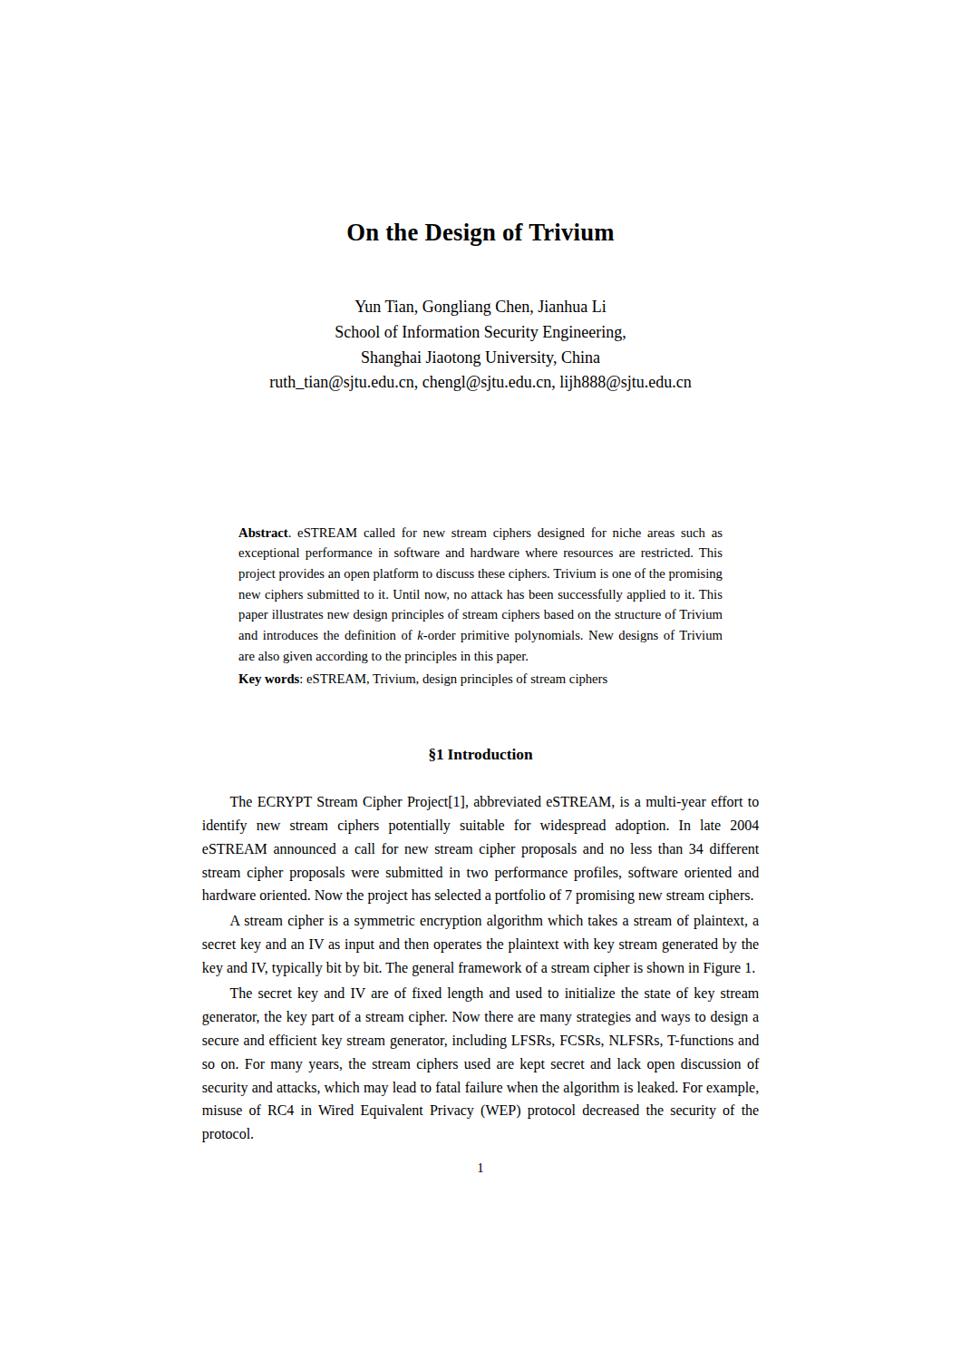On the Design of Trivium
Yun Tian, Gongliang Chen, Jianhua Li School of Information Security Engineering, Shanghai Jiaotong University, China ruth_tian@sjtu.edu.cn, chengl@sjtu.edu.cn, lijh888@sjtu.edu.cn
Abstract. eSTREAM called for new stream ciphers designed for niche areas such as exceptional performance in software and hardware where resources are restricted. This project provides an open platform to discuss these ciphers. Trivium is one of the promising new ciphers submitted to it. Until now, no attack has been successfully applied to it. This paper illustrates new design principles of stream ciphers based on the structure of Trivium and introduces the definition of k-order primitive polynomials. New designs of Trivium are also given according to the principles in this paper.
Key words: eSTREAM, Trivium, design principles of stream ciphers
§1 Introduction
The ECRYPT Stream Cipher Project[1], abbreviated eSTREAM, is a multi-year effort to identify new stream ciphers potentially suitable for widespread adoption. In late 2004 eSTREAM announced a call for new stream cipher proposals and no less than 34 different stream cipher proposals were submitted in two performance profiles, software oriented and hardware oriented. Now the project has selected a portfolio of 7 promising new stream ciphers.
A stream cipher is a symmetric encryption algorithm which takes a stream of plaintext, a secret key and an IV as input and then operates the plaintext with key stream generated by the key and IV, typically bit by bit. The general framework of a stream cipher is shown in Figure 1.
The secret key and IV are of fixed length and used to initialize the state of key stream generator, the key part of a stream cipher. Now there are many strategies and ways to design a secure and efficient key stream generator, including LFSRs, FCSRs, NLFSRs, T-functions and so on. For many years, the stream ciphers used are kept secret and lack open discussion of security and attacks, which may lead to fatal failure when the algorithm is leaked. For example, misuse of RC4 in Wired Equivalent Privacy (WEP) protocol decreased the security of the protocol.
1